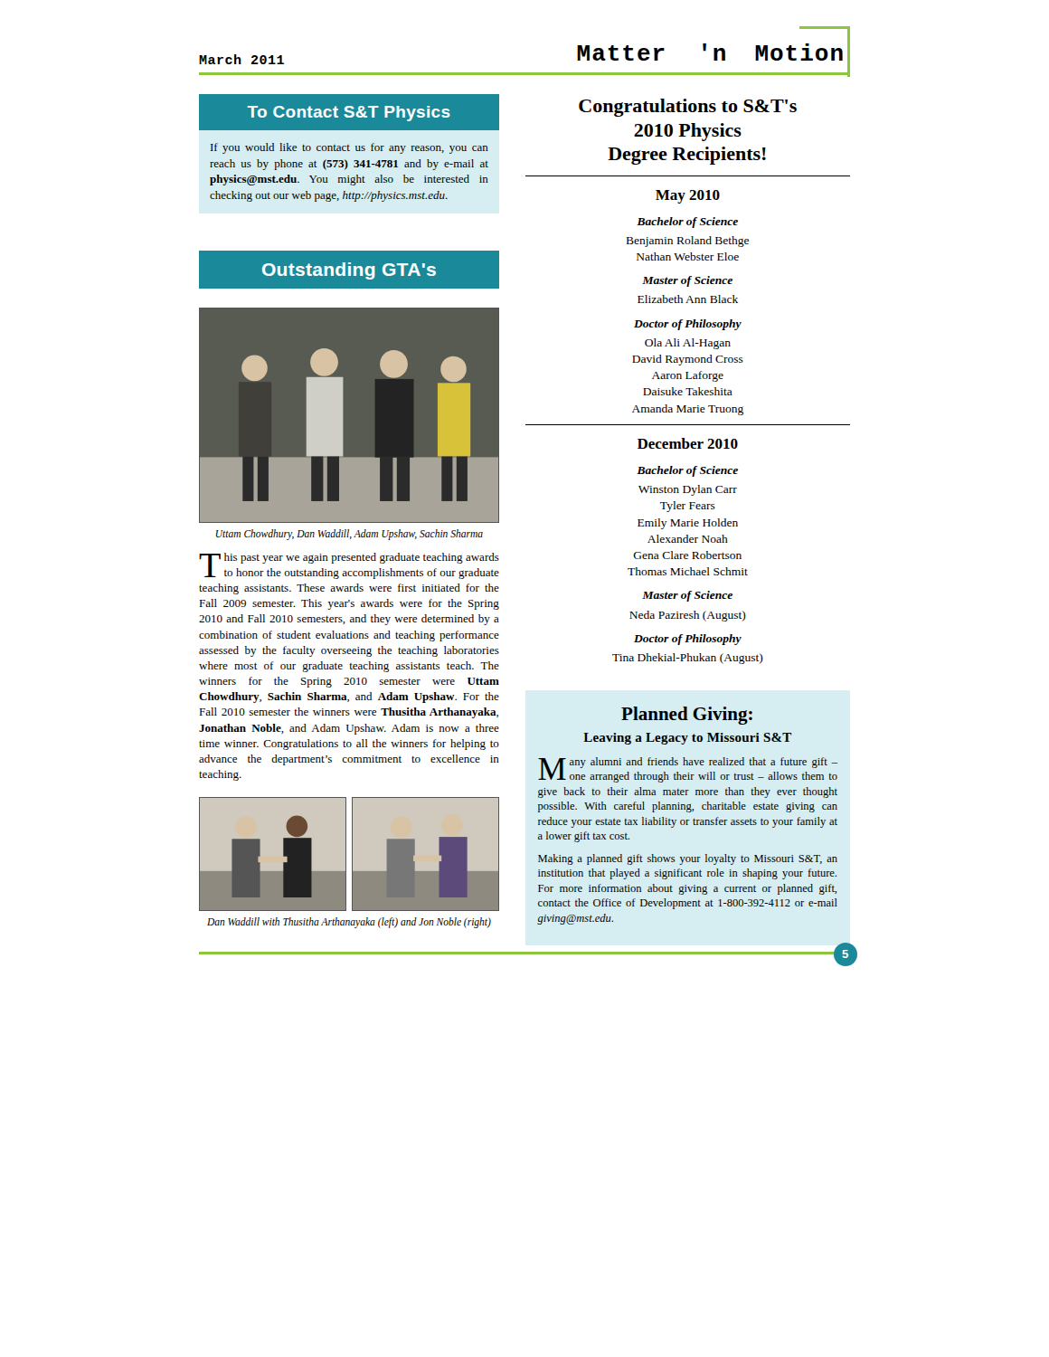March 2011
Matter'n Motion
To Contact S&T Physics
If you would like to contact us for any reason, you can reach us by phone at (573) 341-4781 and by e-mail at physics@mst.edu. You might also be interested in checking out our web page, http://physics.mst.edu.
Outstanding GTA's
Uttam Chowdhury, Dan Waddill, Adam Upshaw, Sachin Sharma
This past year we again presented graduate teaching awards to honor the outstanding accomplishments of our graduate teaching assistants. These awards were first initiated for the Fall 2009 semester. This year's awards were for the Spring 2010 and Fall 2010 semesters, and they were determined by a combination of student evaluations and teaching performance assessed by the faculty overseeing the teaching laboratories where most of our graduate teaching assistants teach. The winners for the Spring 2010 semester were Uttam Chowdhury, Sachin Sharma, and Adam Upshaw. For the Fall 2010 semester the winners were Thusitha Arthanayaka, Jonathan Noble, and Adam Upshaw. Adam is now a three time winner. Congratulations to all the winners for helping to advance the department’s commitment to excellence in teaching.
Dan Waddill with Thusitha Arthanayaka (left) and Jon Noble (right)
Congratulations to S&T's
2010 Physics
Degree Recipients!
May 2010
Bachelor of Science
Benjamin Roland Bethge
Nathan Webster Eloe
Master of Science
Elizabeth Ann Black
Doctor of Philosophy
Ola Ali Al-Hagan
David Raymond Cross
Aaron Laforge
Daisuke Takeshita
Amanda Marie Truong
December 2010
Bachelor of Science
Winston Dylan Carr
Tyler Fears
Emily Marie Holden
Alexander Noah
Gena Clare Robertson
Thomas Michael Schmit
Master of Science
Neda Paziresh (August)
Doctor of Philosophy
Tina Dhekial-Phukan (August)
Planned Giving:
Leaving a Legacy to Missouri S&T
Many alumni and friends have realized that a future gift – one arranged through their will or trust – allows them to give back to their alma mater more than they ever thought possible. With careful planning, charitable estate giving can reduce your estate tax liability or transfer assets to your family at a lower gift tax cost.
Making a planned gift shows your loyalty to Missouri S&T, an institution that played a significant role in shaping your future. For more information about giving a current or planned gift, contact the Office of Development at 1-800-392-4112 or e-mail giving@mst.edu.
5